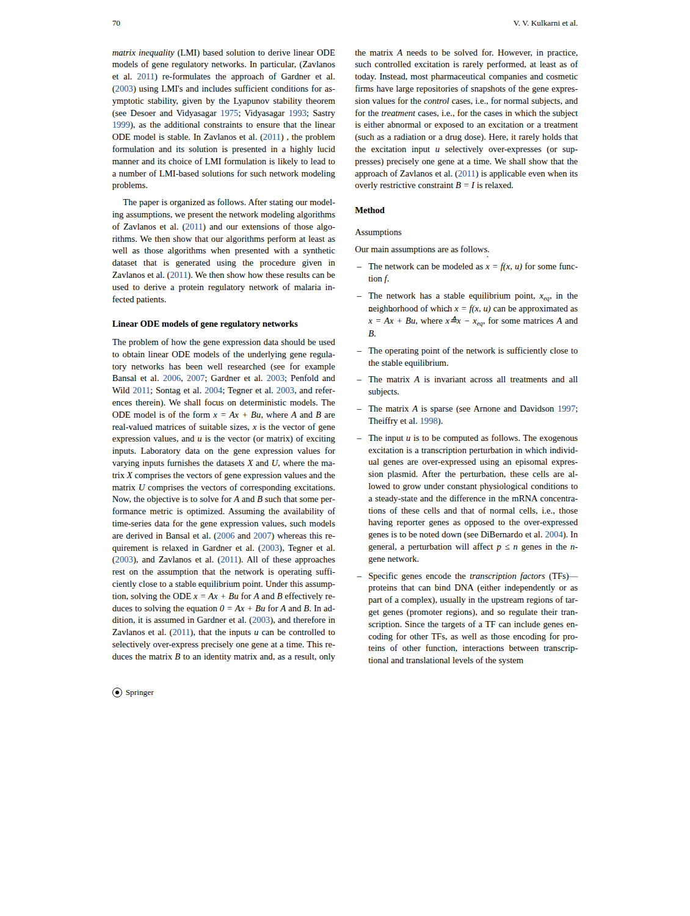70 V. V. Kulkarni et al.
matrix inequality (LMI) based solution to derive linear ODE models of gene regulatory networks. In particular, (Zavlanos et al. 2011) re-formulates the approach of Gardner et al. (2003) using LMI's and includes sufficient conditions for asymptotic stability, given by the Lyapunov stability theorem (see Desoer and Vidyasagar 1975; Vidyasagar 1993; Sastry 1999), as the additional constraints to ensure that the linear ODE model is stable. In Zavlanos et al. (2011) , the problem formulation and its solution is presented in a highly lucid manner and its choice of LMI formulation is likely to lead to a number of LMI-based solutions for such network modeling problems.
The paper is organized as follows. After stating our modeling assumptions, we present the network modeling algorithms of Zavlanos et al. (2011) and our extensions of those algorithms. We then show that our algorithms perform at least as well as those algorithms when presented with a synthetic dataset that is generated using the procedure given in Zavlanos et al. (2011). We then show how these results can be used to derive a protein regulatory network of malaria infected patients.
Linear ODE models of gene regulatory networks
The problem of how the gene expression data should be used to obtain linear ODE models of the underlying gene regulatory networks has been well researched (see for example Bansal et al. 2006, 2007; Gardner et al. 2003; Penfold and Wild 2011; Sontag et al. 2004; Tegner et al. 2003, and references therein). We shall focus on deterministic models. The ODE model is of the form x = Ax + Bu, where A and B are real-valued matrices of suitable sizes, x is the vector of gene expression values, and u is the vector (or matrix) of exciting inputs. Laboratory data on the gene expression values for varying inputs furnishes the datasets X and U, where the matrix X comprises the vectors of gene expression values and the matrix U comprises the vectors of corresponding excitations. Now, the objective is to solve for A and B such that some performance metric is optimized. Assuming the availability of time-series data for the gene expression values, such models are derived in Bansal et al. (2006 and 2007) whereas this requirement is relaxed in Gardner et al. (2003), Tegner et al. (2003), and Zavlanos et al. (2011). All of these approaches rest on the assumption that the network is operating sufficiently close to a stable equilibrium point. Under this assumption, solving the ODE x = Ax + Bu for A and B effectively reduces to solving the equation 0 = Ax + Bu for A and B. In addition, it is assumed in Gardner et al. (2003), and therefore in Zavlanos et al. (2011), that the inputs u can be controlled to selectively over-express precisely one gene at a time. This reduces the matrix B to an identity matrix and, as a result, only the matrix A needs to be solved for. However, in practice, such controlled excitation is rarely performed, at least as of today. Instead, most pharmaceutical companies and cosmetic firms have large repositories of snapshots of the gene expression values for the control cases, i.e., for normal subjects, and for the treatment cases, i.e., for the cases in which the subject is either abnormal or exposed to an excitation or a treatment (such as a radiation or a drug dose). Here, it rarely holds that the excitation input u selectively over-expresses (or suppresses) precisely one gene at a time. We shall show that the approach of Zavlanos et al. (2011) is applicable even when its overly restrictive constraint B = I is relaxed.
Method
Assumptions
Our main assumptions are as follows.
The network can be modeled as x = f(x, u) for some function f.
The network has a stable equilibrium point, xeq, in the neighborhood of which x = f(x, u) can be approximated as x = Ax + Bu, where x≙x − xeq, for some matrices A and B.
The operating point of the network is sufficiently close to the stable equilibrium.
The matrix A is invariant across all treatments and all subjects.
The matrix A is sparse (see Arnone and Davidson 1997; Theiffry et al. 1998).
The input u is to be computed as follows. The exogenous excitation is a transcription perturbation in which individual genes are over-expressed using an episomal expression plasmid. After the perturbation, these cells are allowed to grow under constant physiological conditions to a steady-state and the difference in the mRNA concentrations of these cells and that of normal cells, i.e., those having reporter genes as opposed to the over-expressed genes is to be noted down (see DiBernardo et al. 2004). In general, a perturbation will affect p ≤ n genes in the n-gene network.
Specific genes encode the transcription factors (TFs)—proteins that can bind DNA (either independently or as part of a complex), usually in the upstream regions of target genes (promoter regions), and so regulate their transcription. Since the targets of a TF can include genes encoding for other TFs, as well as those encoding for proteins of other function, interactions between transcriptional and translational levels of the system
Springer